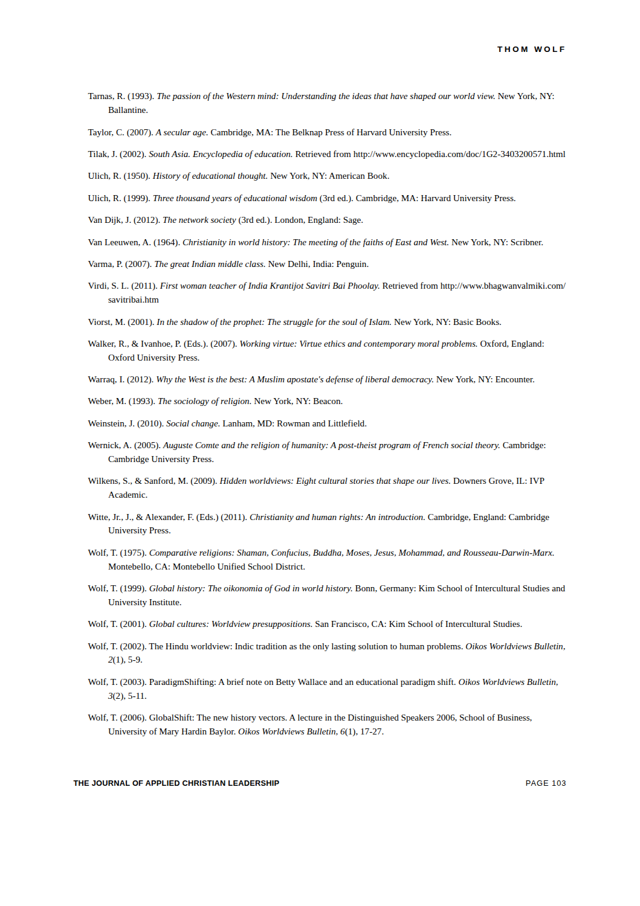THOM WOLF
Tarnas, R. (1993). The passion of the Western mind: Understanding the ideas that have shaped our world view. New York, NY: Ballantine.
Taylor, C. (2007). A secular age. Cambridge, MA: The Belknap Press of Harvard University Press.
Tilak, J. (2002). South Asia. Encyclopedia of education. Retrieved from http://www.encyclopedia.com/doc/1G2-3403200571.html
Ulich, R. (1950). History of educational thought. New York, NY: American Book.
Ulich, R. (1999). Three thousand years of educational wisdom (3rd ed.). Cambridge, MA: Harvard University Press.
Van Dijk, J. (2012). The network society (3rd ed.). London, England: Sage.
Van Leeuwen, A. (1964). Christianity in world history: The meeting of the faiths of East and West. New York, NY: Scribner.
Varma, P. (2007). The great Indian middle class. New Delhi, India: Penguin.
Virdi, S. L. (2011). First woman teacher of India Krantijot Savitri Bai Phoolay. Retrieved from http://www.bhagwanvalmiki.com/savitribai.htm
Viorst, M. (2001). In the shadow of the prophet: The struggle for the soul of Islam. New York, NY: Basic Books.
Walker, R., & Ivanhoe, P. (Eds.). (2007). Working virtue: Virtue ethics and contemporary moral problems. Oxford, England: Oxford University Press.
Warraq, I. (2012). Why the West is the best: A Muslim apostate's defense of liberal democracy. New York, NY: Encounter.
Weber, M. (1993). The sociology of religion. New York, NY: Beacon.
Weinstein, J. (2010). Social change. Lanham, MD: Rowman and Littlefield.
Wernick, A. (2005). Auguste Comte and the religion of humanity: A post-theist program of French social theory. Cambridge: Cambridge University Press.
Wilkens, S., & Sanford, M. (2009). Hidden worldviews: Eight cultural stories that shape our lives. Downers Grove, IL: IVP Academic.
Witte, Jr., J., & Alexander, F. (Eds.) (2011). Christianity and human rights: An introduction. Cambridge, England: Cambridge University Press.
Wolf, T. (1975). Comparative religions: Shaman, Confucius, Buddha, Moses, Jesus, Mohammad, and Rousseau-Darwin-Marx. Montebello, CA: Montebello Unified School District.
Wolf, T. (1999). Global history: The oikonomia of God in world history. Bonn, Germany: Kim School of Intercultural Studies and University Institute.
Wolf, T. (2001). Global cultures: Worldview presuppositions. San Francisco, CA: Kim School of Intercultural Studies.
Wolf, T. (2002). The Hindu worldview: Indic tradition as the only lasting solution to human problems. Oikos Worldviews Bulletin, 2(1), 5-9.
Wolf, T. (2003). ParadigmShifting: A brief note on Betty Wallace and an educational paradigm shift. Oikos Worldviews Bulletin, 3(2), 5-11.
Wolf, T. (2006). GlobalShift: The new history vectors. A lecture in the Distinguished Speakers 2006, School of Business, University of Mary Hardin Baylor. Oikos Worldviews Bulletin, 6(1), 17-27.
THE JOURNAL OF APPLIED CHRISTIAN LEADERSHIP PAGE 103